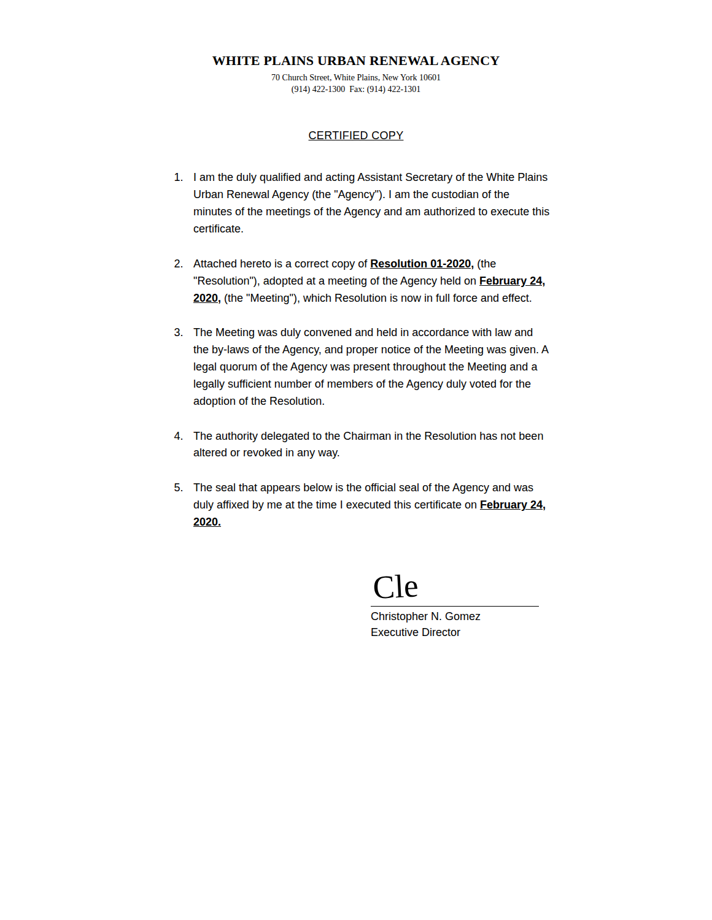WHITE PLAINS URBAN RENEWAL AGENCY
70 Church Street, White Plains, New York 10601
(914) 422-1300 Fax: (914) 422-1301
CERTIFIED COPY
I am the duly qualified and acting Assistant Secretary of the White Plains Urban Renewal Agency (the "Agency"). I am the custodian of the minutes of the meetings of the Agency and am authorized to execute this certificate.
Attached hereto is a correct copy of Resolution 01-2020, (the "Resolution"), adopted at a meeting of the Agency held on February 24, 2020, (the "Meeting"), which Resolution is now in full force and effect.
The Meeting was duly convened and held in accordance with law and the by-laws of the Agency, and proper notice of the Meeting was given. A legal quorum of the Agency was present throughout the Meeting and a legally sufficient number of members of the Agency duly voted for the adoption of the Resolution.
The authority delegated to the Chairman in the Resolution has not been altered or revoked in any way.
The seal that appears below is the official seal of the Agency and was duly affixed by me at the time I executed this certificate on February 24, 2020.
Cle
Christopher N. Gomez
Executive Director